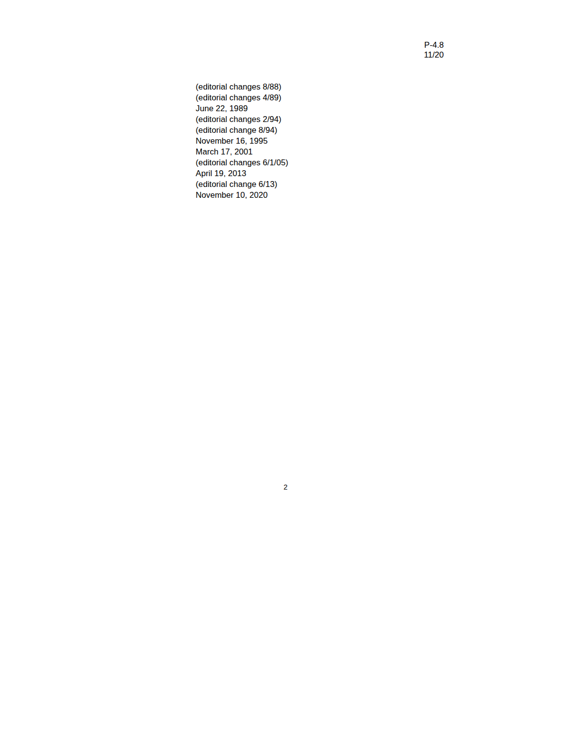P-4.8
11/20
(editorial changes 8/88)
(editorial changes 4/89)
June 22, 1989
(editorial changes 2/94)
(editorial change 8/94)
November 16, 1995
March 17, 2001
(editorial changes 6/1/05)
April 19, 2013
(editorial change 6/13)
November 10, 2020
2